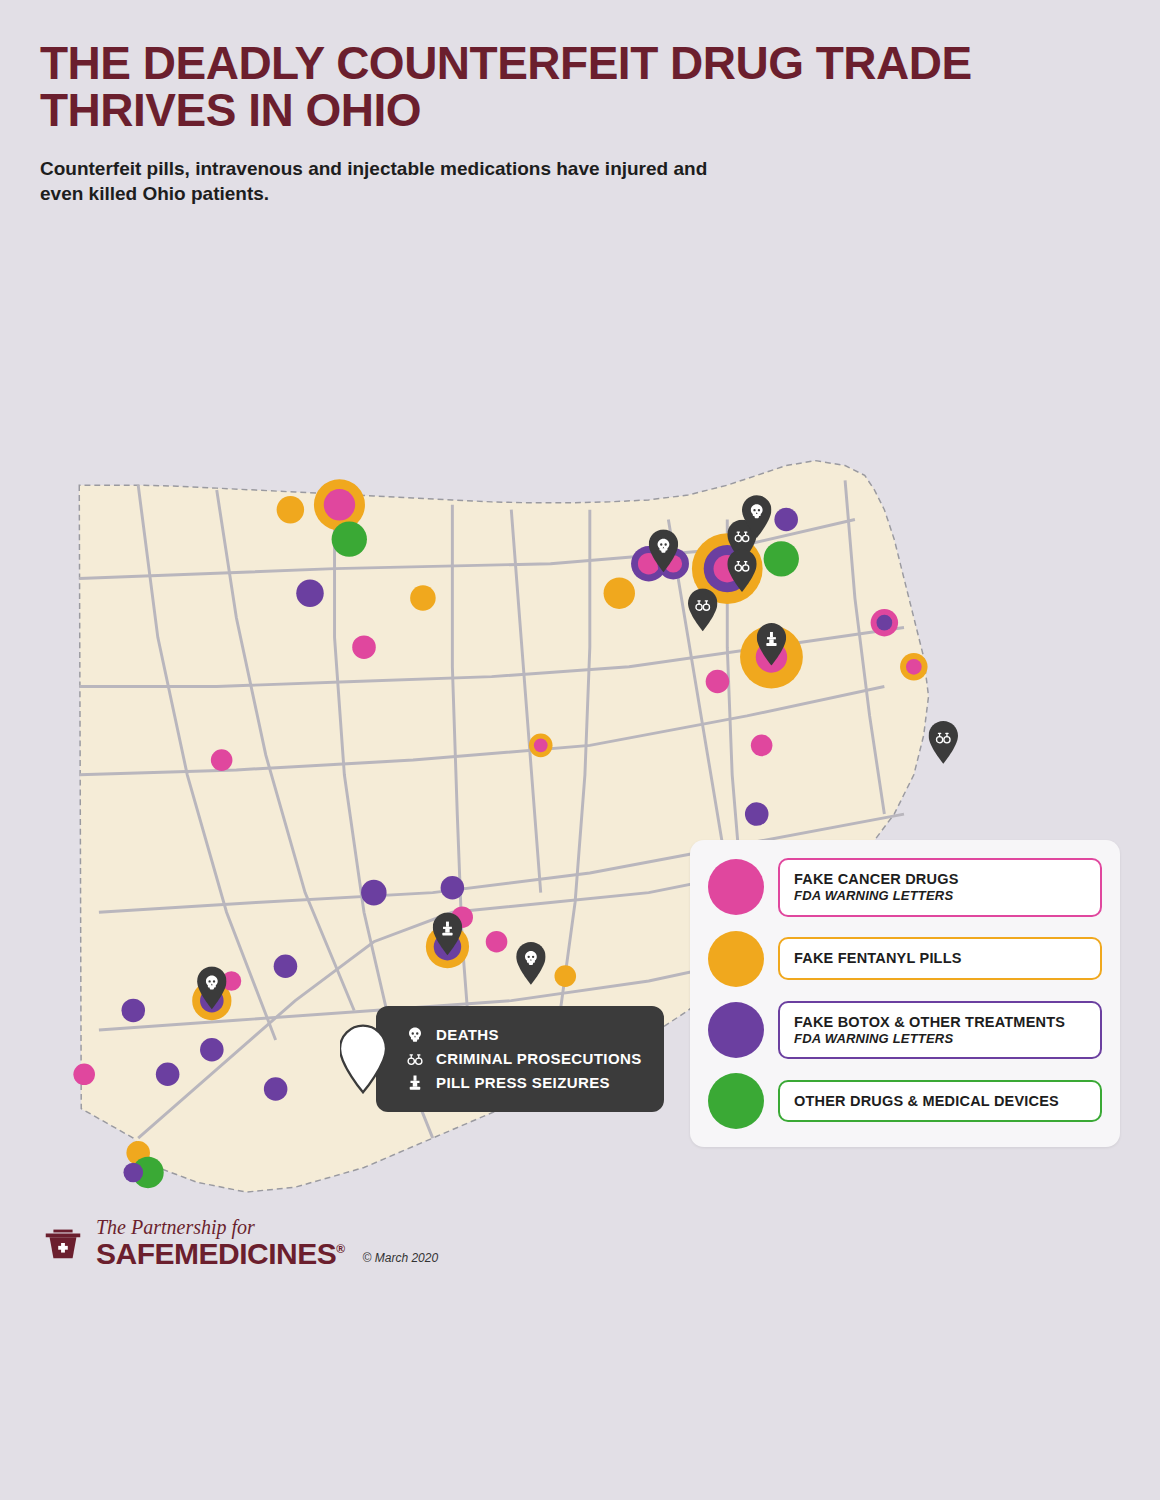The Deadly Counterfeit Drug Trade
Thrives in Ohio
Counterfeit pills, intravenous and injectable medications have injured and even killed Ohio patients.
Deaths
Criminal Prosecutions
Pill Press Seizures
Fake Cancer DrugsFDA Warning Letters
Fake Fentanyl Pills
Fake Botox & Other TreatmentsFDA Warning Letters
Other Drugs & Medical Devices
The Partnership for SafeMedicines®
© March 2020